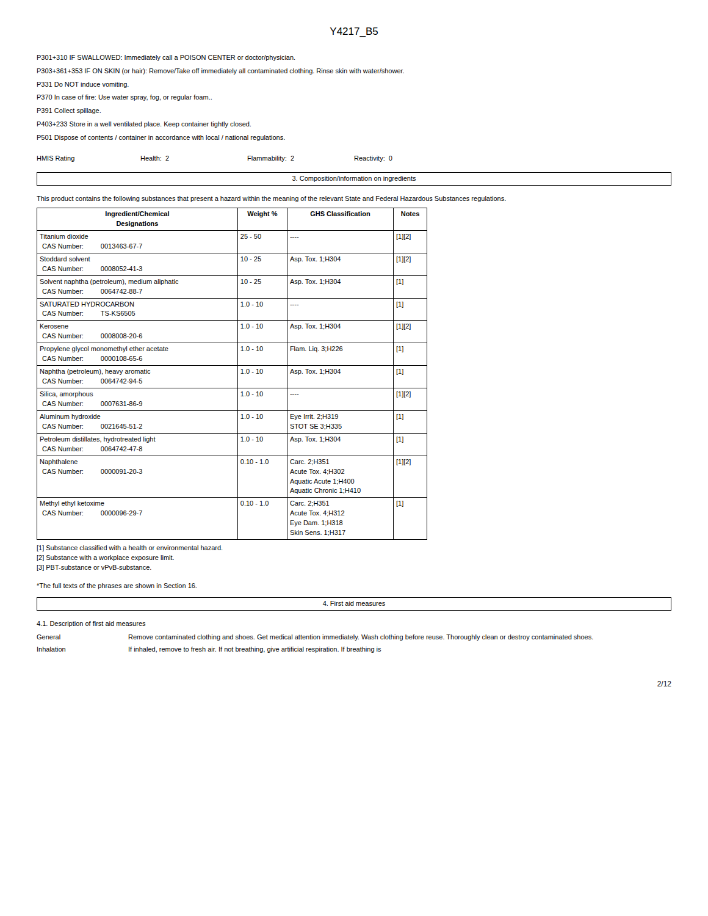Y4217_B5
P301+310 IF SWALLOWED: Immediately call a POISON CENTER or doctor/physician.
P303+361+353 IF ON SKIN (or hair): Remove/Take off immediately all contaminated clothing. Rinse skin with water/shower.
P331 Do NOT induce vomiting.
P370 In case of fire: Use water spray, fog, or regular foam..
P391 Collect spillage.
P403+233 Store in a well ventilated place. Keep container tightly closed.
P501 Dispose of contents / container in accordance with local / national regulations.
HMIS Rating Health: 2 Flammability: 2 Reactivity: 0
3. Composition/information on ingredients
This product contains the following substances that present a hazard within the meaning of the relevant State and Federal Hazardous Substances regulations.
| Ingredient/Chemical Designations | Weight % | GHS Classification | Notes |
| --- | --- | --- | --- |
| Titanium dioxide CAS Number: 0013463-67-7 | 25 - 50 | ---- | [1][2] |
| Stoddard solvent CAS Number: 0008052-41-3 | 10 - 25 | Asp. Tox. 1;H304 | [1][2] |
| Solvent naphtha (petroleum), medium aliphatic CAS Number: 0064742-88-7 | 10 - 25 | Asp. Tox. 1;H304 | [1] |
| SATURATED HYDROCARBON CAS Number: TS-KS6505 | 1.0 - 10 | ---- | [1] |
| Kerosene CAS Number: 0008008-20-6 | 1.0 - 10 | Asp. Tox. 1;H304 | [1][2] |
| Propylene glycol monomethyl ether acetate CAS Number: 0000108-65-6 | 1.0 - 10 | Flam. Liq. 3;H226 | [1] |
| Naphtha (petroleum), heavy aromatic CAS Number: 0064742-94-5 | 1.0 - 10 | Asp. Tox. 1;H304 | [1] |
| Silica, amorphous CAS Number: 0007631-86-9 | 1.0 - 10 | ---- | [1][2] |
| Aluminum hydroxide CAS Number: 0021645-51-2 | 1.0 - 10 | Eye Irrit. 2;H319 STOT SE 3;H335 | [1] |
| Petroleum distillates, hydrotreated light CAS Number: 0064742-47-8 | 1.0 - 10 | Asp. Tox. 1;H304 | [1] |
| Naphthalene CAS Number: 0000091-20-3 | 0.10 - 1.0 | Carc. 2;H351 Acute Tox. 4;H302 Aquatic Acute 1;H400 Aquatic Chronic 1;H410 | [1][2] |
| Methyl ethyl ketoxime CAS Number: 0000096-29-7 | 0.10 - 1.0 | Carc. 2;H351 Acute Tox. 4;H312 Eye Dam. 1;H318 Skin Sens. 1;H317 | [1] |
[1] Substance classified with a health or environmental hazard.
[2] Substance with a workplace exposure limit.
[3] PBT-substance or vPvB-substance.
*The full texts of the phrases are shown in Section 16.
4. First aid measures
4.1. Description of first aid measures
General
Remove contaminated clothing and shoes. Get medical attention immediately. Wash clothing before reuse. Thoroughly clean or destroy contaminated shoes.
Inhalation
If inhaled, remove to fresh air. If not breathing, give artificial respiration. If breathing is
2/12